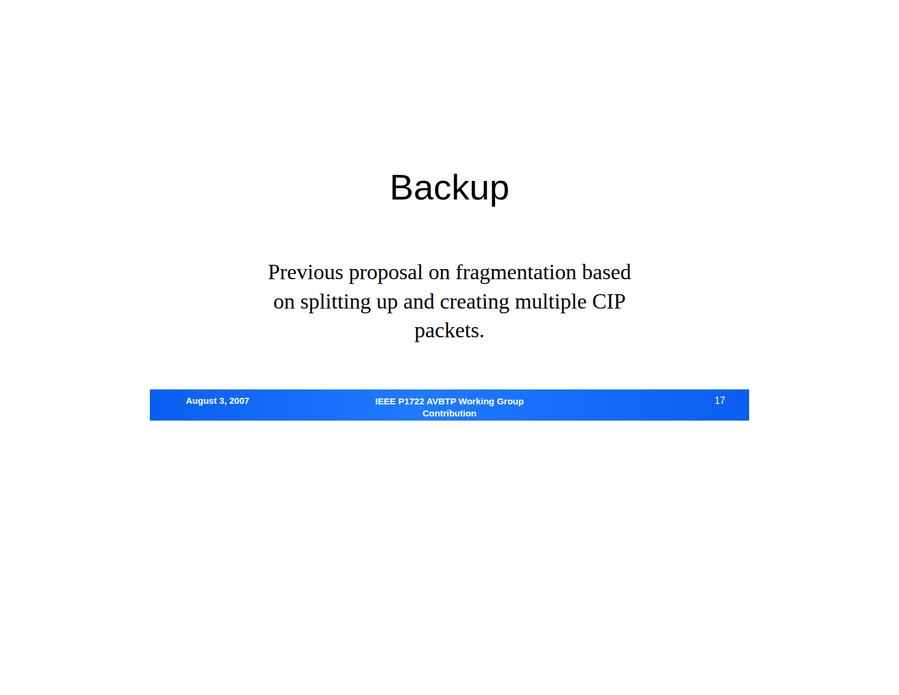Backup
Previous proposal on fragmentation based on splitting up and creating multiple CIP packets.
August 3, 2007 IEEE P1722 AVBTP Working Group
Contribution 17